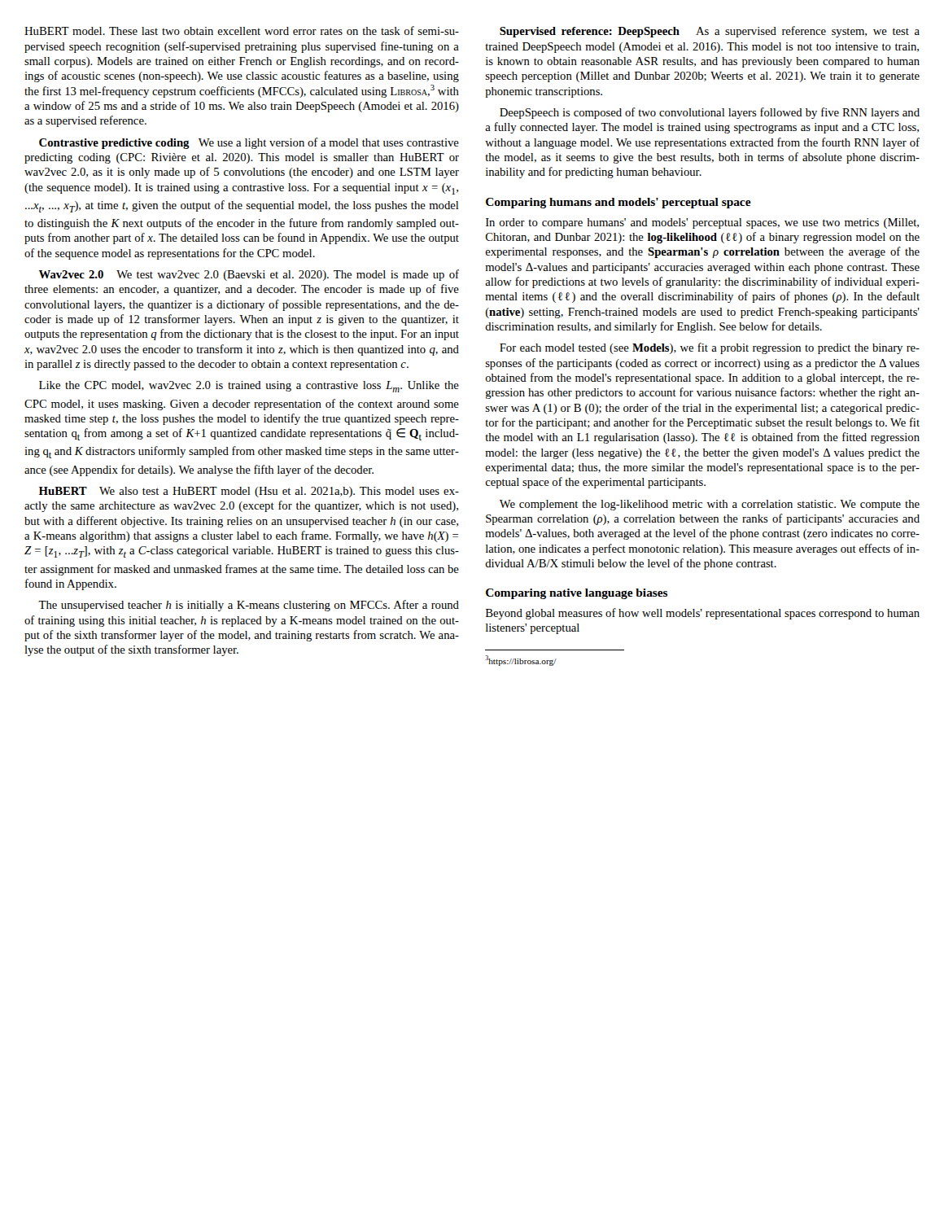HuBERT model. These last two obtain excellent word error rates on the task of semi-supervised speech recognition (self-supervised pretraining plus supervised fine-tuning on a small corpus). Models are trained on either French or English recordings, and on recordings of acoustic scenes (non-speech). We use classic acoustic features as a baseline, using the first 13 mel-frequency cepstrum coefficients (MFCCs), calculated using Librosa,3 with a window of 25 ms and a stride of 10 ms. We also train DeepSpeech (Amodei et al. 2016) as a supervised reference.
Contrastive predictive coding We use a light version of a model that uses contrastive predicting coding (CPC: Rivière et al. 2020). This model is smaller than HuBERT or wav2vec 2.0, as it is only made up of 5 convolutions (the encoder) and one LSTM layer (the sequence model). It is trained using a contrastive loss. For a sequential input x = (x1, ...xt, ..., xT), at time t, given the output of the sequential model, the loss pushes the model to distinguish the K next outputs of the encoder in the future from randomly sampled outputs from another part of x. The detailed loss can be found in Appendix. We use the output of the sequence model as representations for the CPC model.
Wav2vec 2.0 We test wav2vec 2.0 (Baevski et al. 2020). The model is made up of three elements: an encoder, a quantizer, and a decoder. The encoder is made up of five convolutional layers, the quantizer is a dictionary of possible representations, and the decoder is made up of 12 transformer layers. When an input z is given to the quantizer, it outputs the representation q from the dictionary that is the closest to the input. For an input x, wav2vec 2.0 uses the encoder to transform it into z, which is then quantized into q, and in parallel z is directly passed to the decoder to obtain a context representation c.
Like the CPC model, wav2vec 2.0 is trained using a contrastive loss Lm. Unlike the CPC model, it uses masking. Given a decoder representation of the context around some masked time step t, the loss pushes the model to identify the true quantized speech representation qt from among a set of K+1 quantized candidate representations q̃ ∈ Qt including qt and K distractors uniformly sampled from other masked time steps in the same utterance (see Appendix for details). We analyse the fifth layer of the decoder.
HuBERT We also test a HuBERT model (Hsu et al. 2021a,b). This model uses exactly the same architecture as wav2vec 2.0 (except for the quantizer, which is not used), but with a different objective. Its training relies on an unsupervised teacher h (in our case, a K-means algorithm) that assigns a cluster label to each frame. Formally, we have h(X) = Z = [z1, ...zT], with zt a C-class categorical variable. HuBERT is trained to guess this cluster assignment for masked and unmasked frames at the same time. The detailed loss can be found in Appendix.
The unsupervised teacher h is initially a K-means clustering on MFCCs. After a round of training using this initial teacher, h is replaced by a K-means model trained on the output of the sixth transformer layer of the model, and training restarts from scratch. We analyse the output of the sixth transformer layer.
Supervised reference: DeepSpeech As a supervised reference system, we test a trained DeepSpeech model (Amodei et al. 2016). This model is not too intensive to train, is known to obtain reasonable ASR results, and has previously been compared to human speech perception (Millet and Dunbar 2020b; Weerts et al. 2021). We train it to generate phonemic transcriptions.
DeepSpeech is composed of two convolutional layers followed by five RNN layers and a fully connected layer. The model is trained using spectrograms as input and a CTC loss, without a language model. We use representations extracted from the fourth RNN layer of the model, as it seems to give the best results, both in terms of absolute phone discriminability and for predicting human behaviour.
Comparing humans and models' perceptual space
In order to compare humans' and models' perceptual spaces, we use two metrics (Millet, Chitoran, and Dunbar 2021): the log-likelihood (ℓℓ) of a binary regression model on the experimental responses, and the Spearman's ρ correlation between the average of the model's Δ-values and participants' accuracies averaged within each phone contrast. These allow for predictions at two levels of granularity: the discriminability of individual experimental items (ℓℓ) and the overall discriminability of pairs of phones (ρ). In the default (native) setting, French-trained models are used to predict French-speaking participants' discrimination results, and similarly for English. See below for details.
For each model tested (see Models), we fit a probit regression to predict the binary responses of the participants (coded as correct or incorrect) using as a predictor the Δ values obtained from the model's representational space. In addition to a global intercept, the regression has other predictors to account for various nuisance factors: whether the right answer was A (1) or B (0); the order of the trial in the experimental list; a categorical predictor for the participant; and another for the Perceptimatic subset the result belongs to. We fit the model with an L1 regularisation (lasso). The ℓℓ is obtained from the fitted regression model: the larger (less negative) the ℓℓ, the better the given model's Δ values predict the experimental data; thus, the more similar the model's representational space is to the perceptual space of the experimental participants.
We complement the log-likelihood metric with a correlation statistic. We compute the Spearman correlation (ρ), a correlation between the ranks of participants' accuracies and models' Δ-values, both averaged at the level of the phone contrast (zero indicates no correlation, one indicates a perfect monotonic relation). This measure averages out effects of individual A/B/X stimuli below the level of the phone contrast.
Comparing native language biases
Beyond global measures of how well models' representational spaces correspond to human listeners' perceptual
3https://librosa.org/